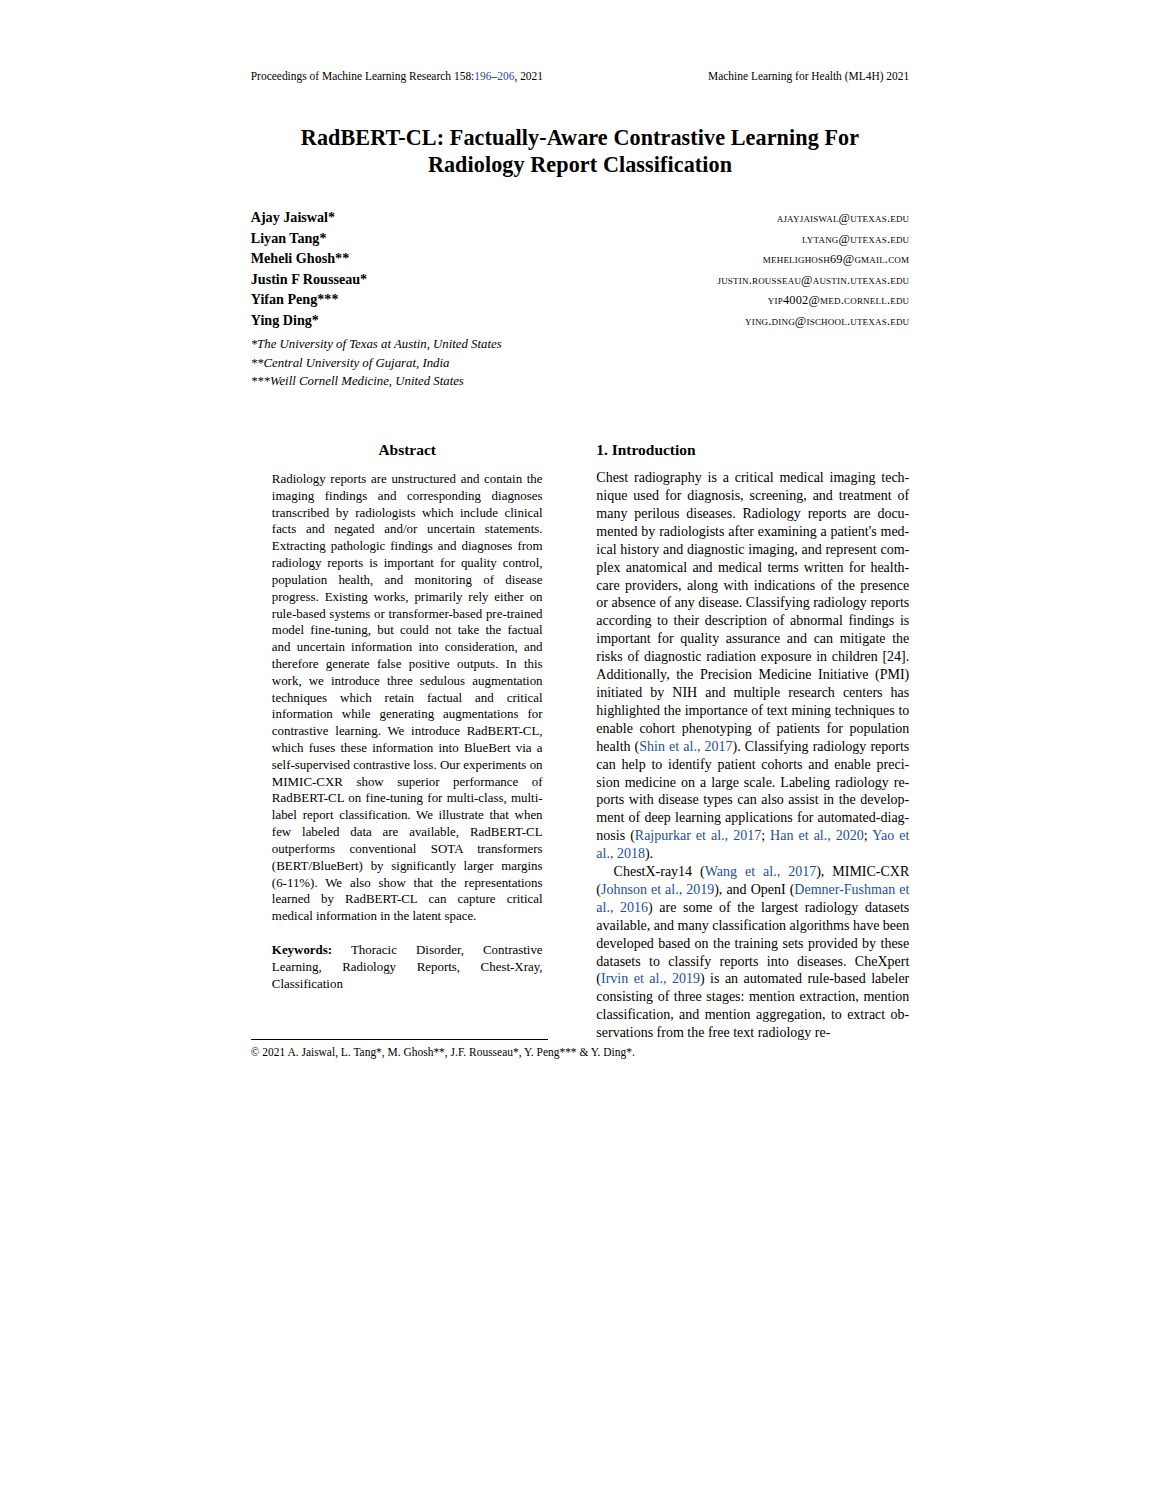Proceedings of Machine Learning Research 158:196–206, 2021
Machine Learning for Health (ML4H) 2021
RadBERT-CL: Factually-Aware Contrastive Learning For
Radiology Report Classification
Ajay Jaiswal*AJAYJAISWAL@UTEXAS.EDU
Liyan Tang*LYTANG@UTEXAS.EDU
Meheli Ghosh**MEHELIGHOSH69@GMAIL.COM
Justin F Rousseau*JUSTIN.ROUSSEAU@AUSTIN.UTEXAS.EDU
Yifan Peng***YIP4002@MED.CORNELL.EDU
Ying Ding*YING.DING@ISCHOOL.UTEXAS.EDU
*The University of Texas at Austin, United States
**Central University of Gujarat, India
***Weill Cornell Medicine, United States
Abstract
Radiology reports are unstructured and contain the imaging findings and corresponding diagnoses transcribed by radiologists which include clinical facts and negated and/or uncertain statements. Extracting pathologic findings and diagnoses from radiology reports is important for quality control, population health, and monitoring of disease progress. Existing works, primarily rely either on rule-based systems or transformer-based pre-trained model fine-tuning, but could not take the factual and uncertain information into consideration, and therefore generate false positive outputs. In this work, we introduce three sedulous augmentation techniques which retain factual and critical information while generating augmentations for contrastive learning. We introduce RadBERT-CL, which fuses these information into BlueBert via a self-supervised contrastive loss. Our experiments on MIMIC-CXR show superior performance of RadBERT-CL on fine-tuning for multi-class, multi-label report classification. We illustrate that when few labeled data are available, RadBERT-CL outperforms conventional SOTA transformers (BERT/BlueBert) by significantly larger margins (6-11%). We also show that the representations learned by RadBERT-CL can capture critical medical information in the latent space.
Keywords: Thoracic Disorder, Contrastive Learning, Radiology Reports, Chest-Xray, Classification
1. Introduction
Chest radiography is a critical medical imaging technique used for diagnosis, screening, and treatment of many perilous diseases. Radiology reports are documented by radiologists after examining a patient's medical history and diagnostic imaging, and represent complex anatomical and medical terms written for healthcare providers, along with indications of the presence or absence of any disease. Classifying radiology reports according to their description of abnormal findings is important for quality assurance and can mitigate the risks of diagnostic radiation exposure in children [24]. Additionally, the Precision Medicine Initiative (PMI) initiated by NIH and multiple research centers has highlighted the importance of text mining techniques to enable cohort phenotyping of patients for population health (Shin et al., 2017). Classifying radiology reports can help to identify patient cohorts and enable precision medicine on a large scale. Labeling radiology reports with disease types can also assist in the development of deep learning applications for automated-diagnosis (Rajpurkar et al., 2017; Han et al., 2020; Yao et al., 2018).
ChestX-ray14 (Wang et al., 2017), MIMIC-CXR (Johnson et al., 2019), and OpenI (Demner-Fushman et al., 2016) are some of the largest radiology datasets available, and many classification algorithms have been developed based on the training sets provided by these datasets to classify reports into diseases. CheXpert (Irvin et al., 2019) is an automated rule-based labeler consisting of three stages: mention extraction, mention classification, and mention aggregation, to extract observations from the free text radiology re-
© 2021 A. Jaiswal, L. Tang*, M. Ghosh**, J.F. Rousseau*, Y. Peng*** & Y. Ding*.